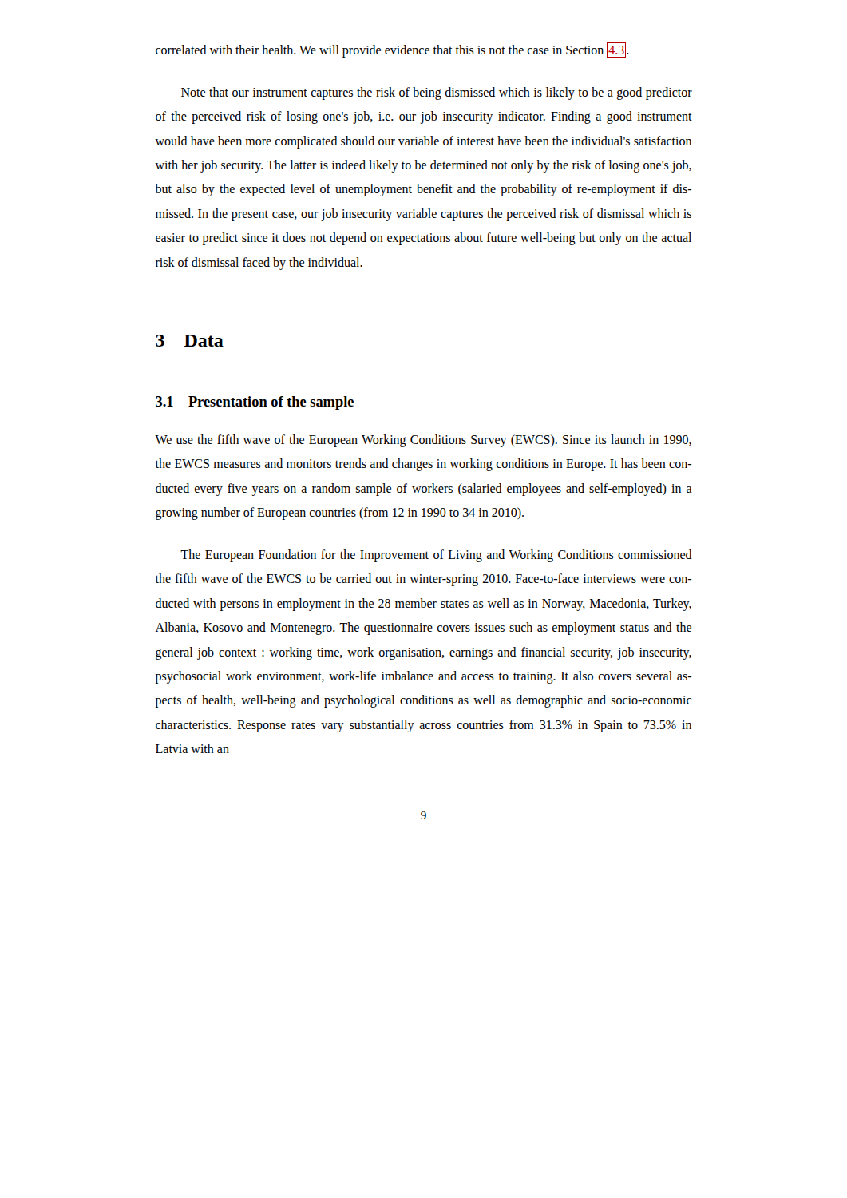correlated with their health. We will provide evidence that this is not the case in Section 4.3.
Note that our instrument captures the risk of being dismissed which is likely to be a good predictor of the perceived risk of losing one's job, i.e. our job insecurity indicator. Finding a good instrument would have been more complicated should our variable of interest have been the individual's satisfaction with her job security. The latter is indeed likely to be determined not only by the risk of losing one's job, but also by the expected level of unemployment benefit and the probability of re-employment if dismissed. In the present case, our job insecurity variable captures the perceived risk of dismissal which is easier to predict since it does not depend on expectations about future well-being but only on the actual risk of dismissal faced by the individual.
3 Data
3.1 Presentation of the sample
We use the fifth wave of the European Working Conditions Survey (EWCS). Since its launch in 1990, the EWCS measures and monitors trends and changes in working conditions in Europe. It has been conducted every five years on a random sample of workers (salaried employees and self-employed) in a growing number of European countries (from 12 in 1990 to 34 in 2010).
The European Foundation for the Improvement of Living and Working Conditions commissioned the fifth wave of the EWCS to be carried out in winter-spring 2010. Face-to-face interviews were conducted with persons in employment in the 28 member states as well as in Norway, Macedonia, Turkey, Albania, Kosovo and Montenegro. The questionnaire covers issues such as employment status and the general job context : working time, work organisation, earnings and financial security, job insecurity, psychosocial work environment, work-life imbalance and access to training. It also covers several aspects of health, well-being and psychological conditions as well as demographic and socio-economic characteristics. Response rates vary substantially across countries from 31.3% in Spain to 73.5% in Latvia with an
9